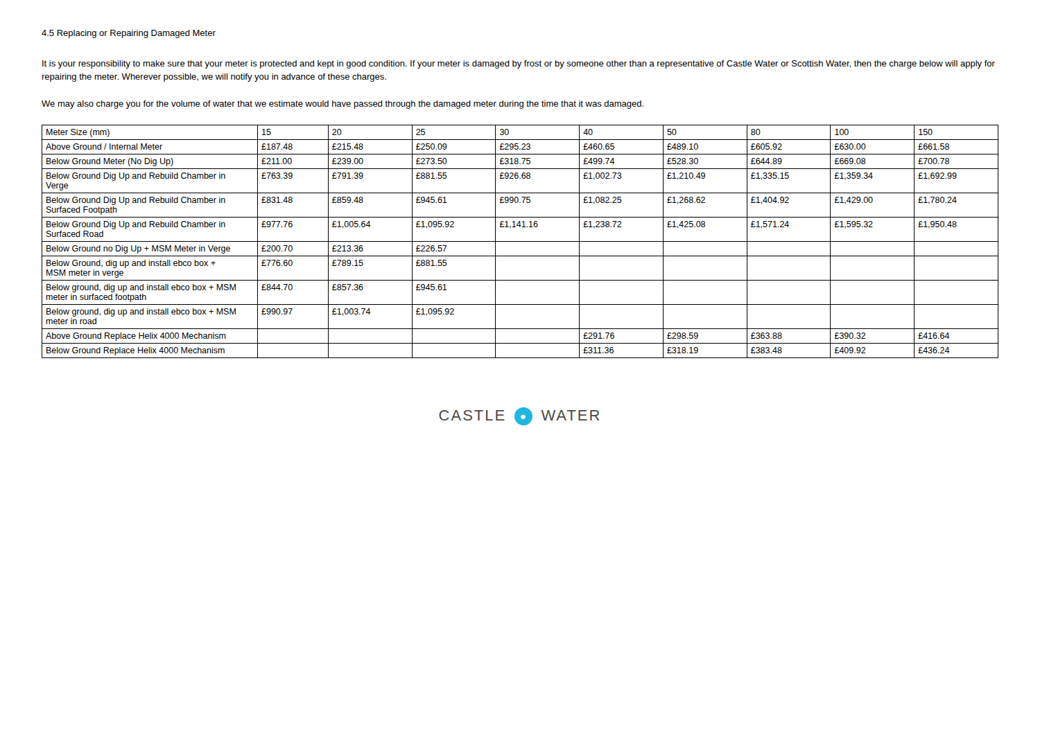4.5 Replacing or Repairing Damaged Meter
It is your responsibility to make sure that your meter is protected and kept in good condition. If your meter is damaged by frost or by someone other than a representative of Castle Water or Scottish Water, then the charge below will apply for repairing the meter. Wherever possible, we will notify you in advance of these charges.
We may also charge you for the volume of water that we estimate would have passed through the damaged meter during the time that it was damaged.
| Meter Size (mm) | 15 | 20 | 25 | 30 | 40 | 50 | 80 | 100 | 150 |
| --- | --- | --- | --- | --- | --- | --- | --- | --- | --- |
| Above Ground / Internal Meter | £187.48 | £215.48 | £250.09 | £295.23 | £460.65 | £489.10 | £605.92 | £630.00 | £661.58 |
| Below Ground Meter (No Dig Up) | £211.00 | £239.00 | £273.50 | £318.75 | £499.74 | £528.30 | £644.89 | £669.08 | £700.78 |
| Below Ground Dig Up and Rebuild Chamber in Verge | £763.39 | £791.39 | £881.55 | £926.68 | £1,002.73 | £1,210.49 | £1,335.15 | £1,359.34 | £1,692.99 |
| Below Ground Dig Up and Rebuild Chamber in Surfaced Footpath | £831.48 | £859.48 | £945.61 | £990.75 | £1,082.25 | £1,268.62 | £1,404.92 | £1,429.00 | £1,780.24 |
| Below Ground Dig Up and Rebuild Chamber in Surfaced Road | £977.76 | £1,005.64 | £1,095.92 | £1,141.16 | £1,238.72 | £1,425.08 | £1,571.24 | £1,595.32 | £1,950.48 |
| Below Ground no Dig Up + MSM Meter in Verge | £200.70 | £213.36 | £226.57 | | | | | | |
| Below Ground, dig up and install ebco box + MSM meter in verge | £776.60 | £789.15 | £881.55 | | | | | | |
| Below ground, dig up and install ebco box + MSM meter in surfaced footpath | £844.70 | £857.36 | £945.61 | | | | | | |
| Below ground, dig up and install ebco box + MSM meter in road | £990.97 | £1,003.74 | £1,095.92 | | | | | | |
| Above Ground Replace Helix 4000 Mechanism | | | | | £291.76 | £298.59 | £363.88 | £390.32 | £416.64 |
| Below Ground Replace Helix 4000 Mechanism | | | | | £311.36 | £318.19 | £383.48 | £409.92 | £436.24 |
CASTLE ● WATER